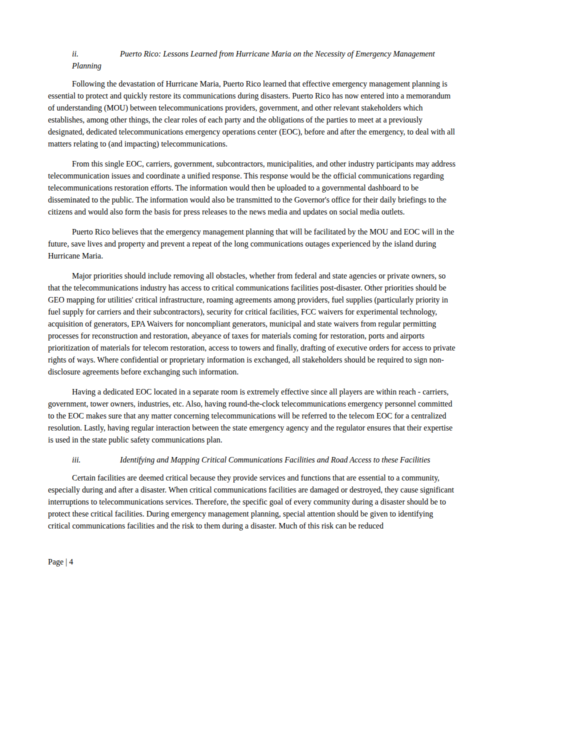ii. Puerto Rico: Lessons Learned from Hurricane Maria on the Necessity of Emergency Management Planning
Following the devastation of Hurricane Maria, Puerto Rico learned that effective emergency management planning is essential to protect and quickly restore its communications during disasters. Puerto Rico has now entered into a memorandum of understanding (MOU) between telecommunications providers, government, and other relevant stakeholders which establishes, among other things, the clear roles of each party and the obligations of the parties to meet at a previously designated, dedicated telecommunications emergency operations center (EOC), before and after the emergency, to deal with all matters relating to (and impacting) telecommunications.
From this single EOC, carriers, government, subcontractors, municipalities, and other industry participants may address telecommunication issues and coordinate a unified response. This response would be the official communications regarding telecommunications restoration efforts. The information would then be uploaded to a governmental dashboard to be disseminated to the public. The information would also be transmitted to the Governor's office for their daily briefings to the citizens and would also form the basis for press releases to the news media and updates on social media outlets.
Puerto Rico believes that the emergency management planning that will be facilitated by the MOU and EOC will in the future, save lives and property and prevent a repeat of the long communications outages experienced by the island during Hurricane Maria.
Major priorities should include removing all obstacles, whether from federal and state agencies or private owners, so that the telecommunications industry has access to critical communications facilities post-disaster. Other priorities should be GEO mapping for utilities' critical infrastructure, roaming agreements among providers, fuel supplies (particularly priority in fuel supply for carriers and their subcontractors), security for critical facilities, FCC waivers for experimental technology, acquisition of generators, EPA Waivers for noncompliant generators, municipal and state waivers from regular permitting processes for reconstruction and restoration, abeyance of taxes for materials coming for restoration, ports and airports prioritization of materials for telecom restoration, access to towers and finally, drafting of executive orders for access to private rights of ways. Where confidential or proprietary information is exchanged, all stakeholders should be required to sign non-disclosure agreements before exchanging such information.
Having a dedicated EOC located in a separate room is extremely effective since all players are within reach - carriers, government, tower owners, industries, etc. Also, having round-the-clock telecommunications emergency personnel committed to the EOC makes sure that any matter concerning telecommunications will be referred to the telecom EOC for a centralized resolution. Lastly, having regular interaction between the state emergency agency and the regulator ensures that their expertise is used in the state public safety communications plan.
iii. Identifying and Mapping Critical Communications Facilities and Road Access to these Facilities
Certain facilities are deemed critical because they provide services and functions that are essential to a community, especially during and after a disaster. When critical communications facilities are damaged or destroyed, they cause significant interruptions to telecommunications services. Therefore, the specific goal of every community during a disaster should be to protect these critical facilities. During emergency management planning, special attention should be given to identifying critical communications facilities and the risk to them during a disaster. Much of this risk can be reduced
Page | 4